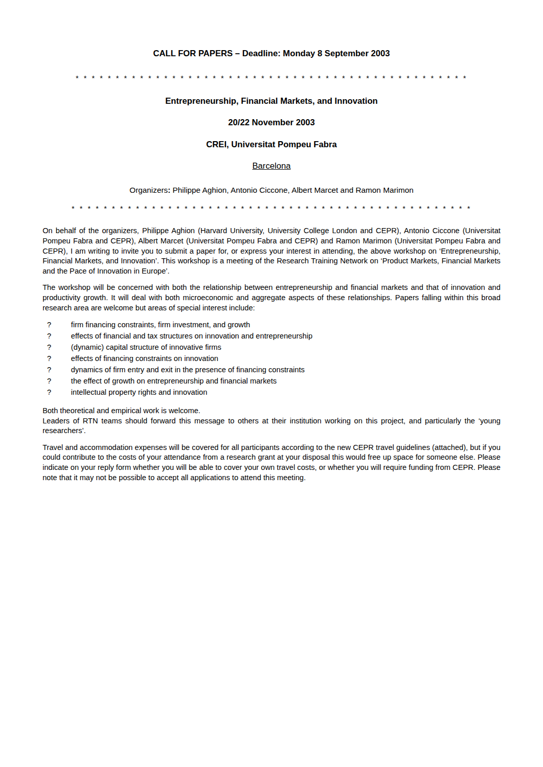CALL FOR PAPERS – Deadline: Monday 8 September 2003
* * * * * * * * * * * * * * * * * * * * * * * * * * * * * * * * * * * * * * * * * * * * * * * * *
Entrepreneurship, Financial Markets, and Innovation
20/22 November 2003
CREI, Universitat Pompeu Fabra
Barcelona
Organizers: Philippe Aghion, Antonio Ciccone, Albert Marcet and Ramon Marimon
* * * * * * * * * * * * * * * * * * * * * * * * * * * * * * * * * * * * * * * * * * * * * * * * * *
On behalf of the organizers, Philippe Aghion (Harvard University, University College London and CEPR), Antonio Ciccone (Universitat Pompeu Fabra and CEPR), Albert Marcet (Universitat Pompeu Fabra and CEPR) and Ramon Marimon (Universitat Pompeu Fabra and CEPR), I am writing to invite you to submit a paper for, or express your interest in attending, the above workshop on ‘Entrepreneurship, Financial Markets, and Innovation’. This workshop is a meeting of the Research Training Network on ‘Product Markets, Financial Markets and the Pace of Innovation in Europe’.
The workshop will be concerned with both the relationship between entrepreneurship and financial markets and that of innovation and productivity growth. It will deal with both microeconomic and aggregate aspects of these relationships. Papers falling within this broad research area are welcome but areas of special interest include:
?firm financing constraints, firm investment, and growth
?effects of financial and tax structures on innovation and entrepreneurship
?(dynamic) capital structure of innovative firms
?effects of financing constraints on innovation
?dynamics of firm entry and exit in the presence of financing constraints
?the effect of growth on entrepreneurship and financial markets
?intellectual property rights and innovation
Both theoretical and empirical work is welcome.
Leaders of RTN teams should forward this message to others at their institution working on this project, and particularly the ‘young researchers’.
Travel and accommodation expenses will be covered for all participants according to the new CEPR travel guidelines (attached), but if you could contribute to the costs of your attendance from a research grant at your disposal this would free up space for someone else. Please indicate on your reply form whether you will be able to cover your own travel costs, or whether you will require funding from CEPR. Please note that it may not be possible to accept all applications to attend this meeting.